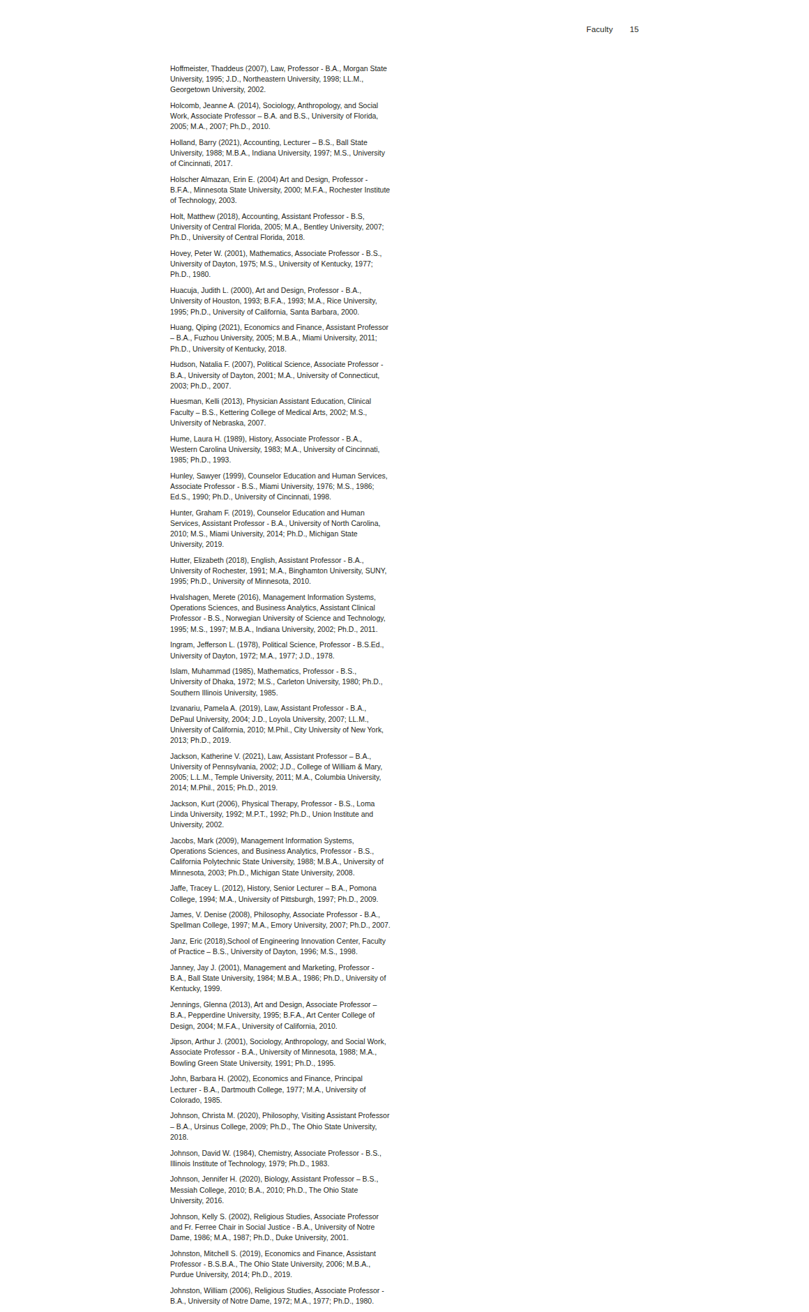Faculty15
Hoffmeister, Thaddeus (2007), Law, Professor - B.A., Morgan State University, 1995; J.D., Northeastern University, 1998; LL.M., Georgetown University, 2002.
Holcomb, Jeanne A. (2014), Sociology, Anthropology, and Social Work, Associate Professor – B.A. and B.S., University of Florida, 2005; M.A., 2007; Ph.D., 2010.
Holland, Barry (2021), Accounting, Lecturer – B.S., Ball State University, 1988; M.B.A., Indiana University, 1997; M.S., University of Cincinnati, 2017.
Holscher Almazan, Erin E. (2004) Art and Design, Professor - B.F.A., Minnesota State University, 2000; M.F.A., Rochester Institute of Technology, 2003.
Holt, Matthew (2018), Accounting, Assistant Professor - B.S, University of Central Florida, 2005; M.A., Bentley University, 2007; Ph.D., University of Central Florida, 2018.
Hovey, Peter W. (2001), Mathematics, Associate Professor - B.S., University of Dayton, 1975; M.S., University of Kentucky, 1977; Ph.D., 1980.
Huacuja, Judith L. (2000), Art and Design, Professor - B.A., University of Houston, 1993; B.F.A., 1993; M.A., Rice University, 1995; Ph.D., University of California, Santa Barbara, 2000.
Huang, Qiping (2021), Economics and Finance, Assistant Professor – B.A., Fuzhou University, 2005; M.B.A., Miami University, 2011; Ph.D., University of Kentucky, 2018.
Hudson, Natalia F. (2007), Political Science, Associate Professor - B.A., University of Dayton, 2001; M.A., University of Connecticut, 2003; Ph.D., 2007.
Huesman, Kelli (2013), Physician Assistant Education, Clinical Faculty – B.S., Kettering College of Medical Arts, 2002; M.S., University of Nebraska, 2007.
Hume, Laura H. (1989), History, Associate Professor - B.A., Western Carolina University, 1983; M.A., University of Cincinnati, 1985; Ph.D., 1993.
Hunley, Sawyer (1999), Counselor Education and Human Services, Associate Professor - B.S., Miami University, 1976; M.S., 1986; Ed.S., 1990; Ph.D., University of Cincinnati, 1998.
Hunter, Graham F. (2019), Counselor Education and Human Services, Assistant Professor - B.A., University of North Carolina, 2010; M.S., Miami University, 2014; Ph.D., Michigan State University, 2019.
Hutter, Elizabeth (2018), English, Assistant Professor - B.A., University of Rochester, 1991; M.A., Binghamton University, SUNY, 1995; Ph.D., University of Minnesota, 2010.
Hvalshagen, Merete (2016), Management Information Systems, Operations Sciences, and Business Analytics, Assistant Clinical Professor - B.S., Norwegian University of Science and Technology, 1995; M.S., 1997; M.B.A., Indiana University, 2002; Ph.D., 2011.
Ingram, Jefferson L. (1978), Political Science, Professor - B.S.Ed., University of Dayton, 1972; M.A., 1977; J.D., 1978.
Islam, Muhammad (1985), Mathematics, Professor - B.S., University of Dhaka, 1972; M.S., Carleton University, 1980; Ph.D., Southern Illinois University, 1985.
Izvanariu, Pamela A. (2019), Law, Assistant Professor - B.A., DePaul University, 2004; J.D., Loyola University, 2007; LL.M., University of California, 2010; M.Phil., City University of New York, 2013; Ph.D., 2019.
Jackson, Katherine V. (2021), Law, Assistant Professor – B.A., University of Pennsylvania, 2002; J.D., College of William & Mary, 2005; L.L.M., Temple University, 2011; M.A., Columbia University, 2014; M.Phil., 2015; Ph.D., 2019.
Jackson, Kurt (2006), Physical Therapy, Professor - B.S., Loma Linda University, 1992; M.P.T., 1992; Ph.D., Union Institute and University, 2002.
Jacobs, Mark (2009), Management Information Systems, Operations Sciences, and Business Analytics, Professor - B.S., California Polytechnic State University, 1988; M.B.A., University of Minnesota, 2003; Ph.D., Michigan State University, 2008.
Jaffe, Tracey L. (2012), History, Senior Lecturer – B.A., Pomona College, 1994; M.A., University of Pittsburgh, 1997; Ph.D., 2009.
James, V. Denise (2008), Philosophy, Associate Professor - B.A., Spellman College, 1997; M.A., Emory University, 2007; Ph.D., 2007.
Janz, Eric (2018),School of Engineering Innovation Center, Faculty of Practice – B.S., University of Dayton, 1996; M.S., 1998.
Janney, Jay J. (2001), Management and Marketing, Professor - B.A., Ball State University, 1984; M.B.A., 1986; Ph.D., University of Kentucky, 1999.
Jennings, Glenna (2013), Art and Design, Associate Professor – B.A., Pepperdine University, 1995; B.F.A., Art Center College of Design, 2004; M.F.A., University of California, 2010.
Jipson, Arthur J. (2001), Sociology, Anthropology, and Social Work, Associate Professor - B.A., University of Minnesota, 1988; M.A., Bowling Green State University, 1991; Ph.D., 1995.
John, Barbara H. (2002), Economics and Finance, Principal Lecturer - B.A., Dartmouth College, 1977; M.A., University of Colorado, 1985.
Johnson, Christa M. (2020), Philosophy, Visiting Assistant Professor – B.A., Ursinus College, 2009; Ph.D., The Ohio State University, 2018.
Johnson, David W. (1984), Chemistry, Associate Professor - B.S., Illinois Institute of Technology, 1979; Ph.D., 1983.
Johnson, Jennifer H. (2020), Biology, Assistant Professor – B.S., Messiah College, 2010; B.A., 2010; Ph.D., The Ohio State University, 2016.
Johnson, Kelly S. (2002), Religious Studies, Associate Professor and Fr. Ferree Chair in Social Justice - B.A., University of Notre Dame, 1986; M.A., 1987; Ph.D., Duke University, 2001.
Johnston, Mitchell S. (2019), Economics and Finance, Assistant Professor - B.S.B.A., The Ohio State University, 2006; M.B.A., Purdue University, 2014; Ph.D., 2019.
Johnston, William (2006), Religious Studies, Associate Professor - B.A., University of Notre Dame, 1972; M.A., 1977; Ph.D., 1980.